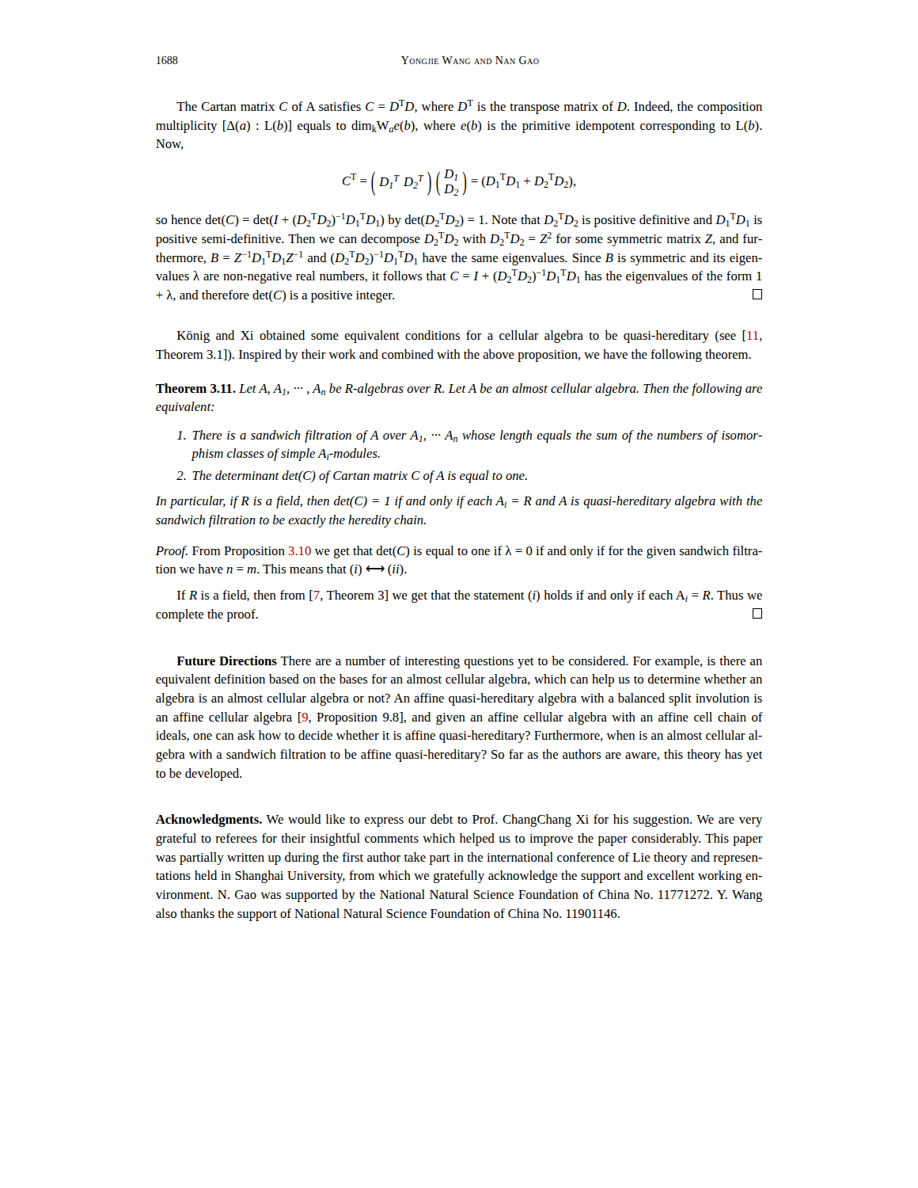1688 Yongjie Wang and Nan Gao
The Cartan matrix C of A satisfies C = DTD, where DT is the transpose matrix of D. Indeed, the composition multiplicity [Δ(a) : L(b)] equals to dimkWae(b), where e(b) is the primitive idempotent corresponding to L(b). Now,
CT = (
| D 1 T | D 2 T |
) (
| D 1 |
| D 2 |
) = (D1TD1 + D2TD2),
so hence det(C) = det(I + (D2TD2)−1D1TD1) by det(D2TD2) = 1. Note that D2TD2 is positive definitive and D1TD1 is positive semi-definitive. Then we can decompose D2TD2 with D2TD2 = Z2 for some symmetric matrix Z, and furthermore, B = Z−1D1TD1Z−1 and (D2TD2)−1D1TD1 have the same eigenvalues. Since B is symmetric and its eigenvalues λ are non-negative real numbers, it follows that C = I + (D2TD2)−1D1TD1 has the eigenvalues of the form 1 + λ, and therefore det(C) is a positive integer.
König and Xi obtained some equivalent conditions for a cellular algebra to be quasi-hereditary (see [11, Theorem 3.1]). Inspired by their work and combined with the above proposition, we have the following theorem.
Theorem 3.11. Let A, A1, ··· , An be R-algebras over R. Let A be an almost cellular algebra. Then the following are equivalent:
There is a sandwich filtration of A over A1, ··· An whose length equals the sum of the numbers of isomorphism classes of simple Ai-modules.
The determinant det(C) of Cartan matrix C of A is equal to one.
In particular, if R is a field, then det(C) = 1 if and only if each Ai = R and A is quasi-hereditary algebra with the sandwich filtration to be exactly the heredity chain.
Proof. From Proposition 3.10 we get that det(C) is equal to one if λ = 0 if and only if for the given sandwich filtration we have n = m. This means that (i) ⟷ (ii).
If R is a field, then from [7, Theorem 3] we get that the statement (i) holds if and only if each Ai = R. Thus we complete the proof.
Future Directions There are a number of interesting questions yet to be considered. For example, is there an equivalent definition based on the bases for an almost cellular algebra, which can help us to determine whether an algebra is an almost cellular algebra or not? An affine quasi-hereditary algebra with a balanced split involution is an affine cellular algebra [9, Proposition 9.8], and given an affine cellular algebra with an affine cell chain of ideals, one can ask how to decide whether it is affine quasi-hereditary? Furthermore, when is an almost cellular algebra with a sandwich filtration to be affine quasi-hereditary? So far as the authors are aware, this theory has yet to be developed.
Acknowledgments. We would like to express our debt to Prof. ChangChang Xi for his suggestion. We are very grateful to referees for their insightful comments which helped us to improve the paper considerably. This paper was partially written up during the first author take part in the international conference of Lie theory and representations held in Shanghai University, from which we gratefully acknowledge the support and excellent working environment. N. Gao was supported by the National Natural Science Foundation of China No. 11771272. Y. Wang also thanks the support of National Natural Science Foundation of China No. 11901146.